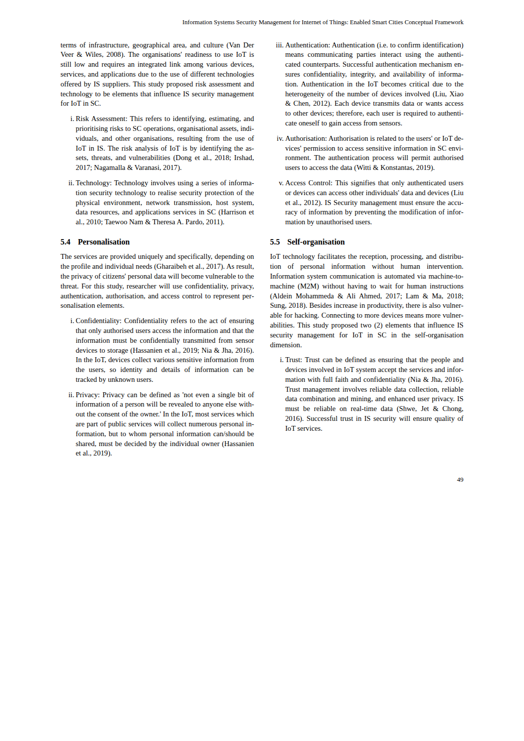Information Systems Security Management for Internet of Things: Enabled Smart Cities Conceptual Framework
terms of infrastructure, geographical area, and culture (Van Der Veer & Wiles, 2008). The organisations' readiness to use IoT is still low and requires an integrated link among various devices, services, and applications due to the use of different technologies offered by IS suppliers. This study proposed risk assessment and technology to be elements that influence IS security management for IoT in SC.
i. Risk Assessment: This refers to identifying, estimating, and prioritising risks to SC operations, organisational assets, individuals, and other organisations, resulting from the use of IoT in IS. The risk analysis of IoT is by identifying the assets, threats, and vulnerabilities (Dong et al., 2018; Irshad, 2017; Nagamalla & Varanasi, 2017).
ii. Technology: Technology involves using a series of information security technology to realise security protection of the physical environment, network transmission, host system, data resources, and applications services in SC (Harrison et al., 2010; Taewoo Nam & Theresa A. Pardo, 2011).
5.4 Personalisation
The services are provided uniquely and specifically, depending on the profile and individual needs (Gharaibeh et al., 2017). As result, the privacy of citizens' personal data will become vulnerable to the threat. For this study, researcher will use confidentiality, privacy, authentication, authorisation, and access control to represent personalisation elements.
i. Confidentiality: Confidentiality refers to the act of ensuring that only authorised users access the information and that the information must be confidentially transmitted from sensor devices to storage (Hassanien et al., 2019; Nia & Jha, 2016). In the IoT, devices collect various sensitive information from the users, so identity and details of information can be tracked by unknown users.
ii. Privacy: Privacy can be defined as 'not even a single bit of information of a person will be revealed to anyone else without the consent of the owner.' In the IoT, most services which are part of public services will collect numerous personal information, but to whom personal information can/should be shared, must be decided by the individual owner (Hassanien et al., 2019).
iii. Authentication: Authentication (i.e. to confirm identification) means communicating parties interact using the authenticated counterparts. Successful authentication mechanism ensures confidentiality, integrity, and availability of information. Authentication in the IoT becomes critical due to the heterogeneity of the number of devices involved (Liu, Xiao & Chen, 2012). Each device transmits data or wants access to other devices; therefore, each user is required to authenticate oneself to gain access from sensors.
iv. Authorisation: Authorisation is related to the users' or IoT devices' permission to access sensitive information in SC environment. The authentication process will permit authorised users to access the data (Witti & Konstantas, 2019).
v. Access Control: This signifies that only authenticated users or devices can access other individuals' data and devices (Liu et al., 2012). IS Security management must ensure the accuracy of information by preventing the modification of information by unauthorised users.
5.5 Self-organisation
IoT technology facilitates the reception, processing, and distribution of personal information without human intervention. Information system communication is automated via machine-to-machine (M2M) without having to wait for human instructions (Aldein Mohammeda & Ali Ahmed, 2017; Lam & Ma, 2018; Sung, 2018). Besides increase in productivity, there is also vulnerable for hacking. Connecting to more devices means more vulnerabilities. This study proposed two (2) elements that influence IS security management for IoT in SC in the self-organisation dimension.
i. Trust: Trust can be defined as ensuring that the people and devices involved in IoT system accept the services and information with full faith and confidentiality (Nia & Jha, 2016). Trust management involves reliable data collection, reliable data combination and mining, and enhanced user privacy. IS must be reliable on real-time data (Shwe, Jet & Chong, 2016). Successful trust in IS security will ensure quality of IoT services.
49